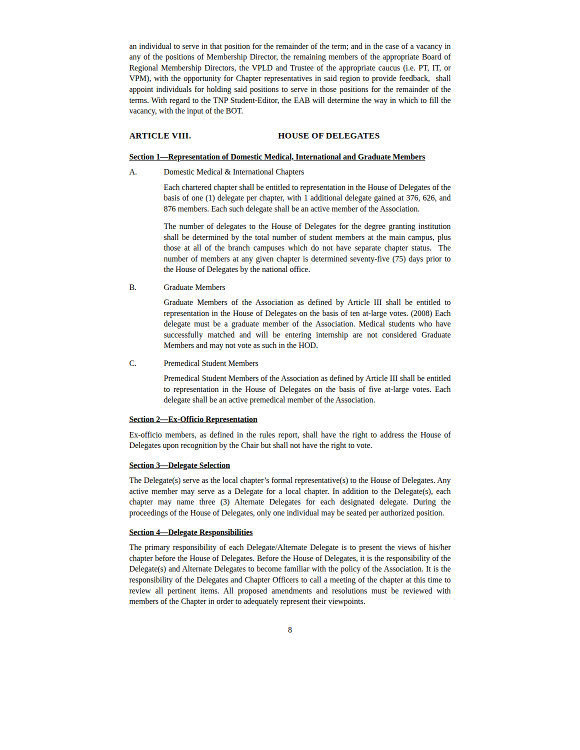an individual to serve in that position for the remainder of the term; and in the case of a vacancy in any of the positions of Membership Director, the remaining members of the appropriate Board of Regional Membership Directors, the VPLD and Trustee of the appropriate caucus (i.e. PT, IT, or VPM), with the opportunity for Chapter representatives in said region to provide feedback, shall appoint individuals for holding said positions to serve in those positions for the remainder of the terms. With regard to the TNP Student-Editor, the EAB will determine the way in which to fill the vacancy, with the input of the BOT.
ARTICLE VIII. HOUSE OF DELEGATES
Section 1—Representation of Domestic Medical, International and Graduate Members
A.
Domestic Medical & International Chapters
Each chartered chapter shall be entitled to representation in the House of Delegates of the basis of one (1) delegate per chapter, with 1 additional delegate gained at 376, 626, and 876 members. Each such delegate shall be an active member of the Association.
The number of delegates to the House of Delegates for the degree granting institution shall be determined by the total number of student members at the main campus, plus those at all of the branch campuses which do not have separate chapter status. The number of members at any given chapter is determined seventy-five (75) days prior to the House of Delegates by the national office.
B.
Graduate Members
Graduate Members of the Association as defined by Article III shall be entitled to representation in the House of Delegates on the basis of ten at-large votes. (2008) Each delegate must be a graduate member of the Association. Medical students who have successfully matched and will be entering internship are not considered Graduate Members and may not vote as such in the HOD.
C.
Premedical Student Members
Premedical Student Members of the Association as defined by Article III shall be entitled to representation in the House of Delegates on the basis of five at-large votes. Each delegate shall be an active premedical member of the Association.
Section 2—Ex-Officio Representation
Ex-officio members, as defined in the rules report, shall have the right to address the House of Delegates upon recognition by the Chair but shall not have the right to vote.
Section 3—Delegate Selection
The Delegate(s) serve as the local chapter’s formal representative(s) to the House of Delegates. Any active member may serve as a Delegate for a local chapter. In addition to the Delegate(s), each chapter may name three (3) Alternate Delegates for each designated delegate. During the proceedings of the House of Delegates, only one individual may be seated per authorized position.
Section 4—Delegate Responsibilities
The primary responsibility of each Delegate/Alternate Delegate is to present the views of his/her chapter before the House of Delegates. Before the House of Delegates, it is the responsibility of the Delegate(s) and Alternate Delegates to become familiar with the policy of the Association. It is the responsibility of the Delegates and Chapter Officers to call a meeting of the chapter at this time to review all pertinent items. All proposed amendments and resolutions must be reviewed with members of the Chapter in order to adequately represent their viewpoints.
8